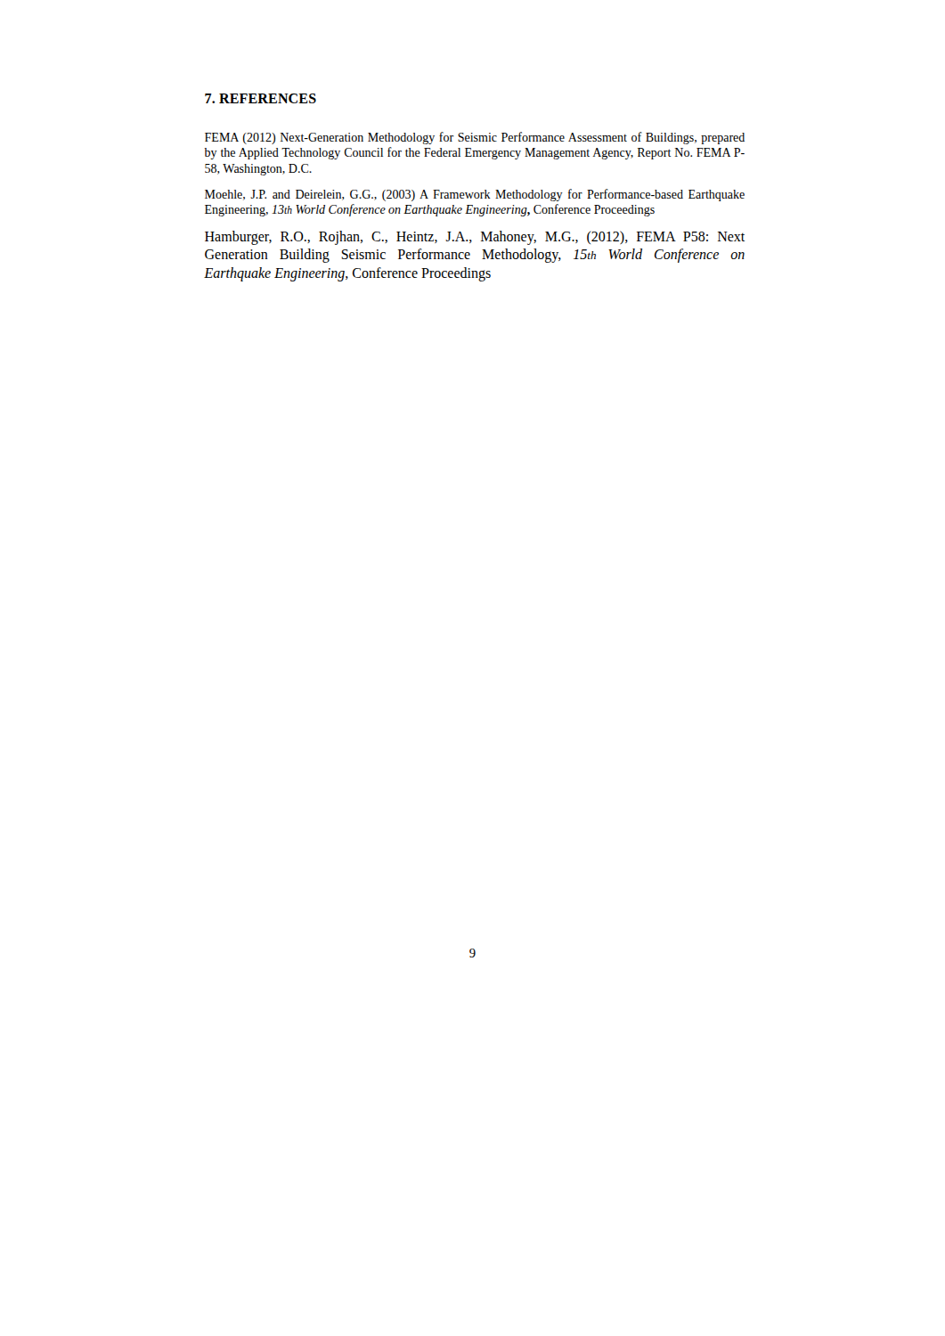7. REFERENCES
FEMA (2012) Next-Generation Methodology for Seismic Performance Assessment of Buildings, prepared by the Applied Technology Council for the Federal Emergency Management Agency, Report No. FEMA P-58, Washington, D.C.
Moehle, J.P. and Deirelein, G.G., (2003) A Framework Methodology for Performance-based Earthquake Engineering, 13th World Conference on Earthquake Engineering, Conference Proceedings
Hamburger, R.O., Rojhan, C., Heintz, J.A., Mahoney, M.G., (2012), FEMA P58: Next Generation Building Seismic Performance Methodology, 15th World Conference on Earthquake Engineering, Conference Proceedings
9